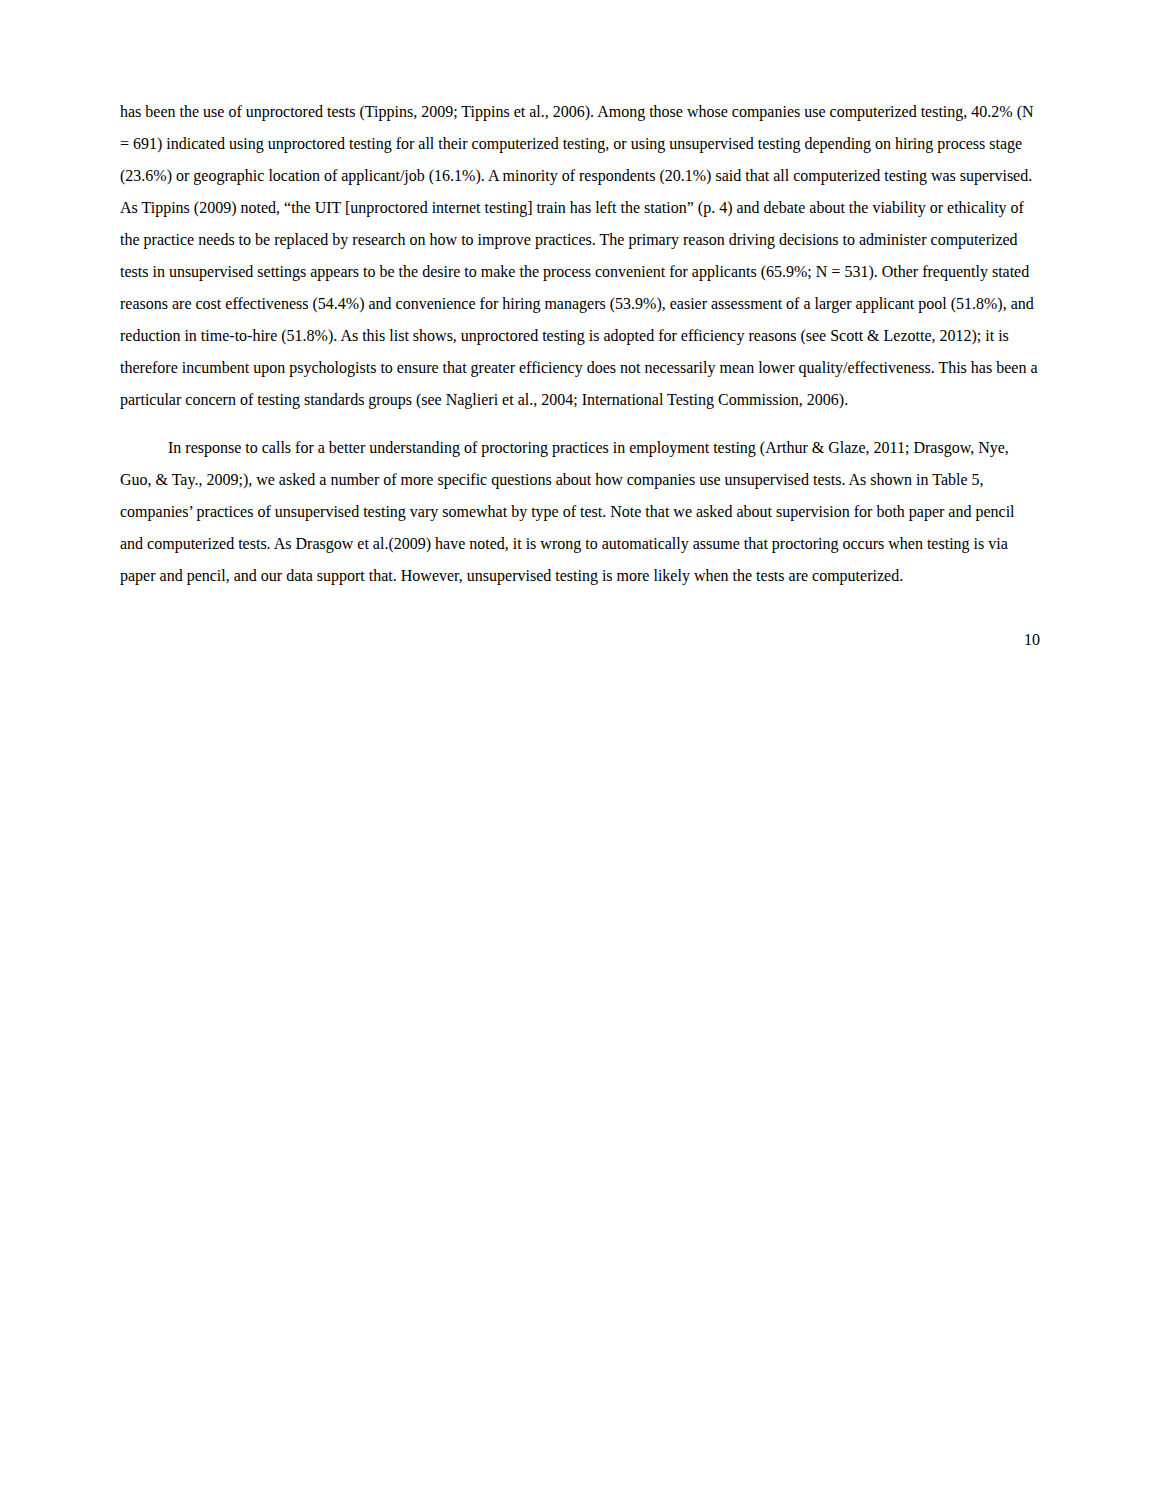has been the use of unproctored tests (Tippins, 2009; Tippins et al., 2006). Among those whose companies use computerized testing, 40.2% (N = 691) indicated using unproctored testing for all their computerized testing, or using unsupervised testing depending on hiring process stage (23.6%) or geographic location of applicant/job (16.1%). A minority of respondents (20.1%) said that all computerized testing was supervised. As Tippins (2009) noted, “the UIT [unproctored internet testing] train has left the station” (p. 4) and debate about the viability or ethicality of the practice needs to be replaced by research on how to improve practices. The primary reason driving decisions to administer computerized tests in unsupervised settings appears to be the desire to make the process convenient for applicants (65.9%; N = 531). Other frequently stated reasons are cost effectiveness (54.4%) and convenience for hiring managers (53.9%), easier assessment of a larger applicant pool (51.8%), and reduction in time-to-hire (51.8%). As this list shows, unproctored testing is adopted for efficiency reasons (see Scott & Lezotte, 2012); it is therefore incumbent upon psychologists to ensure that greater efficiency does not necessarily mean lower quality/effectiveness. This has been a particular concern of testing standards groups (see Naglieri et al., 2004; International Testing Commission, 2006).
In response to calls for a better understanding of proctoring practices in employment testing (Arthur & Glaze, 2011; Drasgow, Nye, Guo, & Tay., 2009;), we asked a number of more specific questions about how companies use unsupervised tests. As shown in Table 5, companies’ practices of unsupervised testing vary somewhat by type of test. Note that we asked about supervision for both paper and pencil and computerized tests. As Drasgow et al.(2009) have noted, it is wrong to automatically assume that proctoring occurs when testing is via paper and pencil, and our data support that. However, unsupervised testing is more likely when the tests are computerized.
10